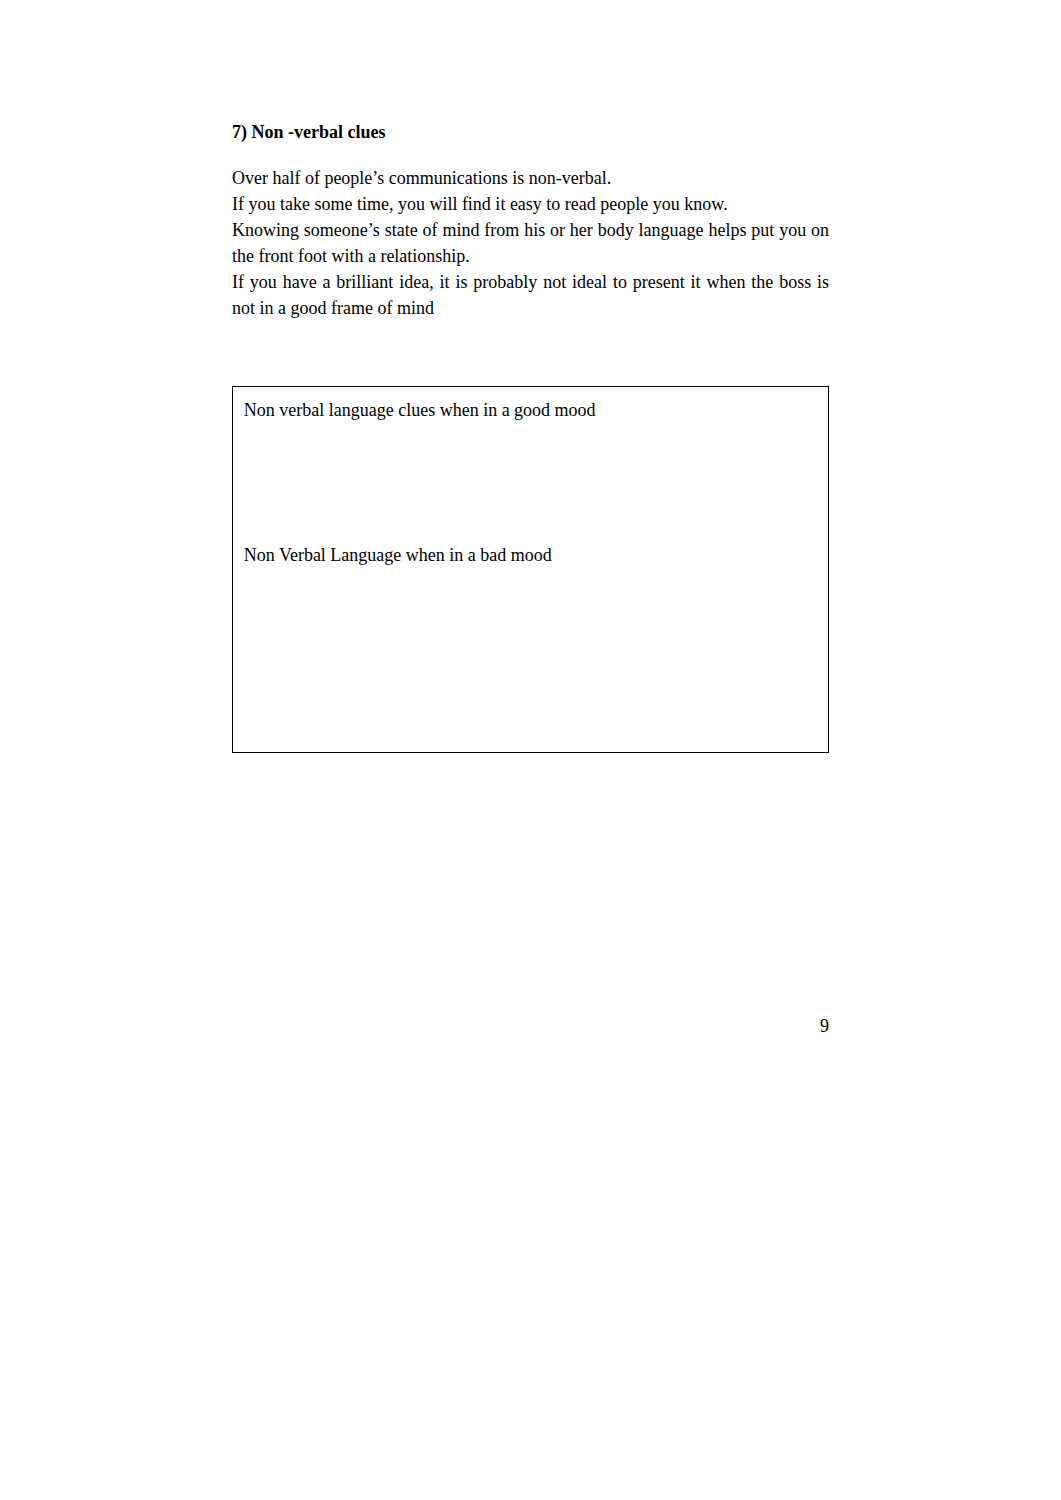7) Non -verbal clues
Over half of people’s communications is non-verbal.
If you take some time, you will find it easy to read people you know.
Knowing someone’s state of mind from his or her body language helps put you on the front foot with a relationship.
If you have a brilliant idea, it is probably not ideal to present it when the boss is not in a good frame of mind
Non verbal language clues when in a good mood
Non Verbal Language when in a bad mood
9